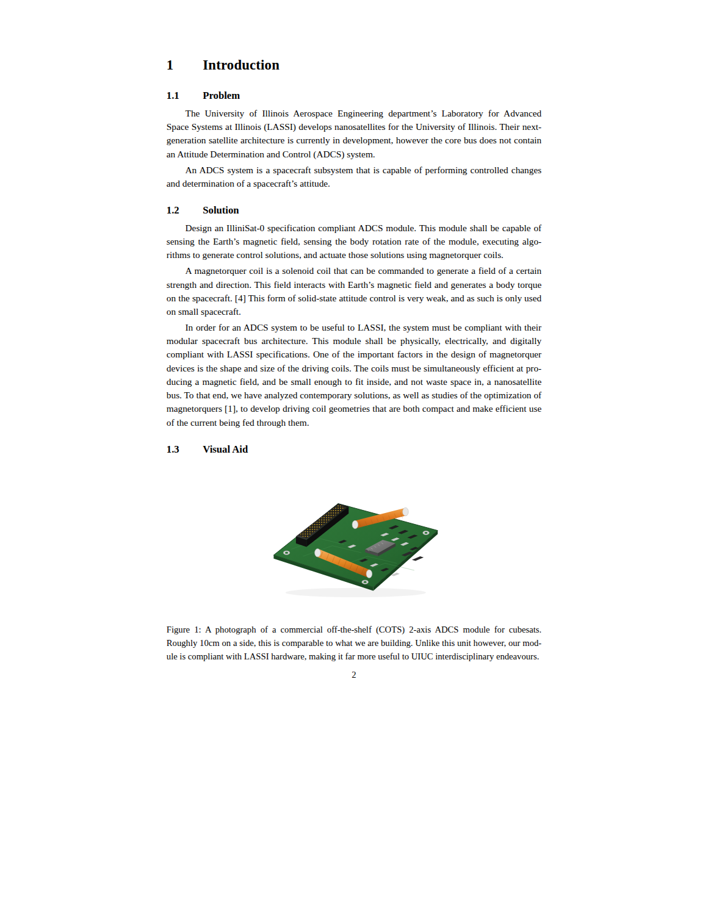1 Introduction
1.1 Problem
The University of Illinois Aerospace Engineering department’s Laboratory for Advanced Space Systems at Illinois (LASSI) develops nanosatellites for the University of Illinois. Their next-generation satellite architecture is currently in development, however the core bus does not contain an Attitude Determination and Control (ADCS) system.
An ADCS system is a spacecraft subsystem that is capable of performing controlled changes and determination of a spacecraft’s attitude.
1.2 Solution
Design an IlliniSat-0 specification compliant ADCS module. This module shall be capable of sensing the Earth’s magnetic field, sensing the body rotation rate of the module, executing algorithms to generate control solutions, and actuate those solutions using magnetorquer coils.
A magnetorquer coil is a solenoid coil that can be commanded to generate a field of a certain strength and direction. This field interacts with Earth’s magnetic field and generates a body torque on the spacecraft. [4] This form of solid-state attitude control is very weak, and as such is only used on small spacecraft.
In order for an ADCS system to be useful to LASSI, the system must be compliant with their modular spacecraft bus architecture. This module shall be physically, electrically, and digitally compliant with LASSI specifications. One of the important factors in the design of magnetorquer devices is the shape and size of the driving coils. The coils must be simultaneously efficient at producing a magnetic field, and be small enough to fit inside, and not waste space in, a nanosatellite bus. To that end, we have analyzed contemporary solutions, as well as studies of the optimization of magnetorquers [1], to develop driving coil geometries that are both compact and make efficient use of the current being fed through them.
1.3 Visual Aid
Figure 1: A photograph of a commercial off-the-shelf (COTS) 2-axis ADCS module for cubesats. Roughly 10cm on a side, this is comparable to what we are building. Unlike this unit however, our module is compliant with LASSI hardware, making it far more useful to UIUC interdisciplinary endeavours.
2